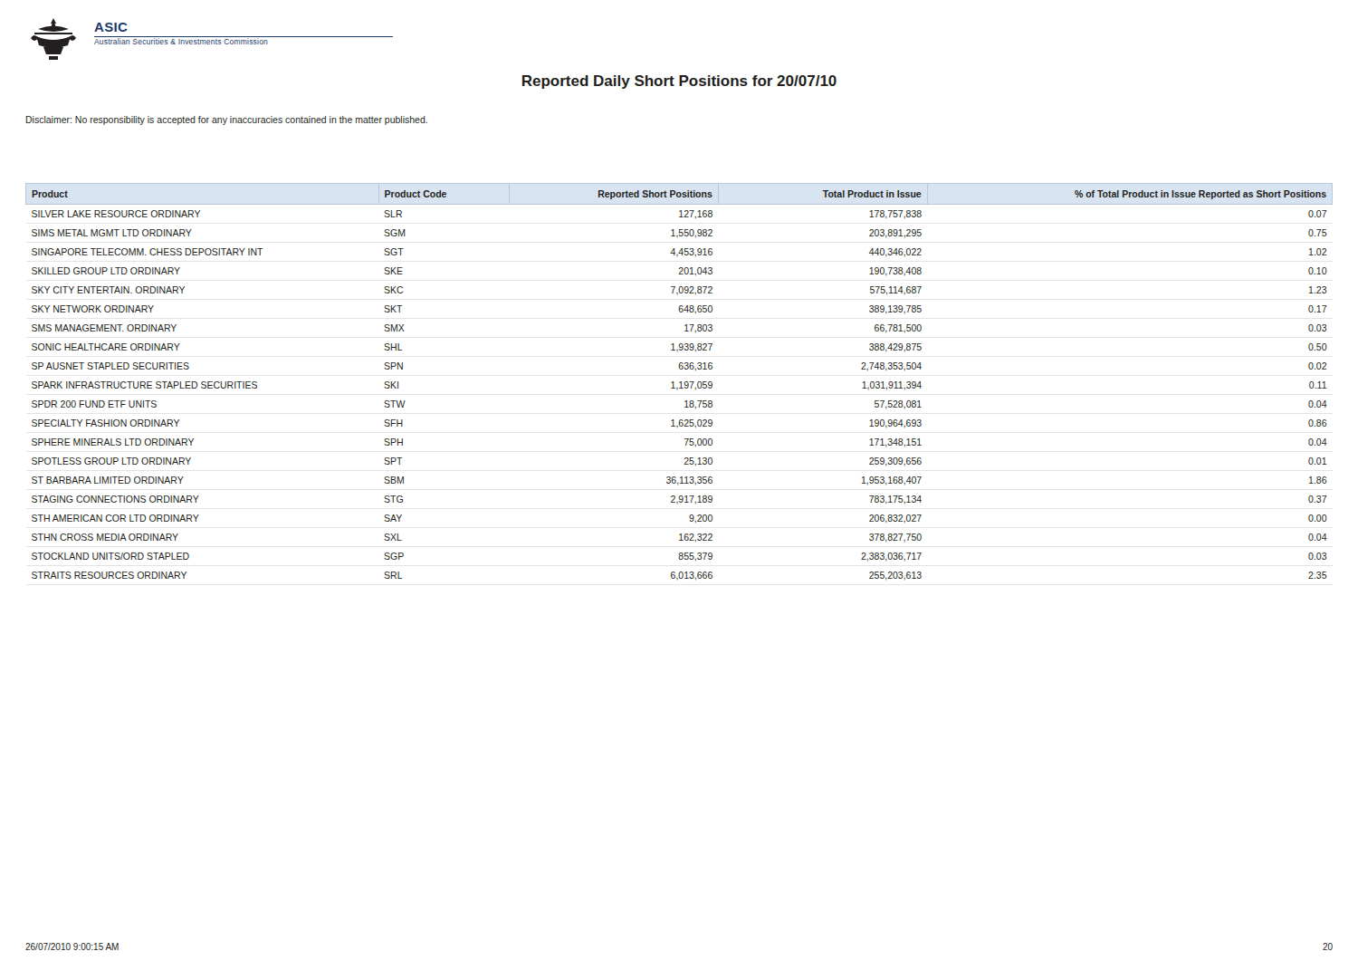ASIC
Australian Securities & Investments Commission
Reported Daily Short Positions for 20/07/10
Disclaimer: No responsibility is accepted for any inaccuracies contained in the matter published.
| Product | Product Code | Reported Short Positions | Total Product in Issue | % of Total Product in Issue Reported as Short Positions |
| --- | --- | --- | --- | --- |
| SILVER LAKE RESOURCE ORDINARY | SLR | 127,168 | 178,757,838 | 0.07 |
| SIMS METAL MGMT LTD ORDINARY | SGM | 1,550,982 | 203,891,295 | 0.75 |
| SINGAPORE TELECOMM. CHESS DEPOSITARY INT | SGT | 4,453,916 | 440,346,022 | 1.02 |
| SKILLED GROUP LTD ORDINARY | SKE | 201,043 | 190,738,408 | 0.10 |
| SKY CITY ENTERTAIN. ORDINARY | SKC | 7,092,872 | 575,114,687 | 1.23 |
| SKY NETWORK ORDINARY | SKT | 648,650 | 389,139,785 | 0.17 |
| SMS MANAGEMENT. ORDINARY | SMX | 17,803 | 66,781,500 | 0.03 |
| SONIC HEALTHCARE ORDINARY | SHL | 1,939,827 | 388,429,875 | 0.50 |
| SP AUSNET STAPLED SECURITIES | SPN | 636,316 | 2,748,353,504 | 0.02 |
| SPARK INFRASTRUCTURE STAPLED SECURITIES | SKI | 1,197,059 | 1,031,911,394 | 0.11 |
| SPDR 200 FUND ETF UNITS | STW | 18,758 | 57,528,081 | 0.04 |
| SPECIALTY FASHION ORDINARY | SFH | 1,625,029 | 190,964,693 | 0.86 |
| SPHERE MINERALS LTD ORDINARY | SPH | 75,000 | 171,348,151 | 0.04 |
| SPOTLESS GROUP LTD ORDINARY | SPT | 25,130 | 259,309,656 | 0.01 |
| ST BARBARA LIMITED ORDINARY | SBM | 36,113,356 | 1,953,168,407 | 1.86 |
| STAGING CONNECTIONS ORDINARY | STG | 2,917,189 | 783,175,134 | 0.37 |
| STH AMERICAN COR LTD ORDINARY | SAY | 9,200 | 206,832,027 | 0.00 |
| STHN CROSS MEDIA ORDINARY | SXL | 162,322 | 378,827,750 | 0.04 |
| STOCKLAND UNITS/ORD STAPLED | SGP | 855,379 | 2,383,036,717 | 0.03 |
| STRAITS RESOURCES ORDINARY | SRL | 6,013,666 | 255,203,613 | 2.35 |
26/07/2010 9:00:15 AM 20